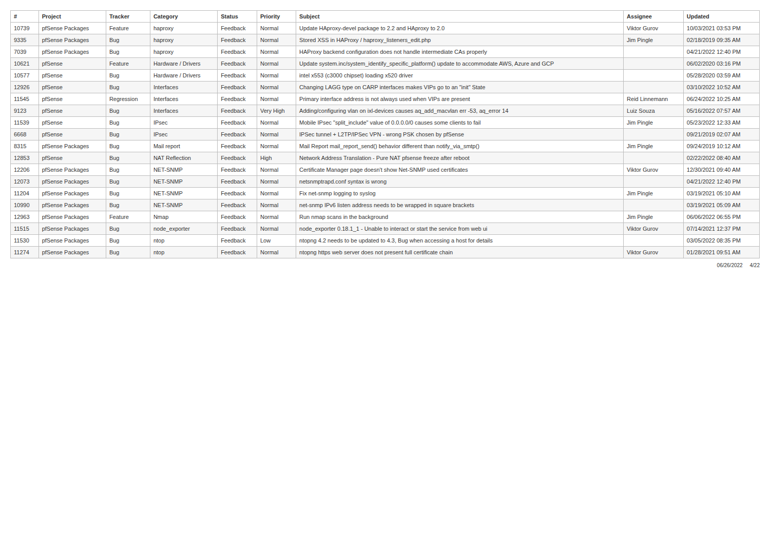06/26/2022 4/22
| # | Project | Tracker | Category | Status | Priority | Subject | Assignee | Updated |
| --- | --- | --- | --- | --- | --- | --- | --- | --- |
| 10739 | pfSense Packages | Feature | haproxy | Feedback | Normal | Update HAproxy-devel package to 2.2 and HAproxy to 2.0 | Viktor Gurov | 10/03/2021 03:53 PM |
| 9335 | pfSense Packages | Bug | haproxy | Feedback | Normal | Stored XSS in HAProxy / haproxy_listeners_edit.php | Jim Pingle | 02/18/2019 09:35 AM |
| 7039 | pfSense Packages | Bug | haproxy | Feedback | Normal | HAProxy backend configuration does not handle intermediate CAs properly | | 04/21/2022 12:40 PM |
| 10621 | pfSense | Feature | Hardware / Drivers | Feedback | Normal | Update system.inc/system_identify_specific_platform() update to accommodate AWS, Azure and GCP | | 06/02/2020 03:16 PM |
| 10577 | pfSense | Bug | Hardware / Drivers | Feedback | Normal | intel x553 (c3000 chipset) loading x520 driver | | 05/28/2020 03:59 AM |
| 12926 | pfSense | Bug | Interfaces | Feedback | Normal | Changing LAGG type on CARP interfaces makes VIPs go to an "init" State | | 03/10/2022 10:52 AM |
| 11545 | pfSense | Regression | Interfaces | Feedback | Normal | Primary interface address is not always used when VIPs are present | Reid Linnemann | 06/24/2022 10:25 AM |
| 9123 | pfSense | Bug | Interfaces | Feedback | Very High | Adding/configuring vlan on ixl-devices causes aq_add_macvlan err -53, aq_error 14 | Luiz Souza | 05/16/2022 07:57 AM |
| 11539 | pfSense | Bug | IPsec | Feedback | Normal | Mobile IPsec "split_include" value of 0.0.0.0/0 causes some clients to fail | Jim Pingle | 05/23/2022 12:33 AM |
| 6668 | pfSense | Bug | IPsec | Feedback | Normal | IPSec tunnel + L2TP/IPSec VPN - wrong PSK chosen by pfSense | | 09/21/2019 02:07 AM |
| 8315 | pfSense Packages | Bug | Mail report | Feedback | Normal | Mail Report mail_report_send() behavior different than notify_via_smtp() | Jim Pingle | 09/24/2019 10:12 AM |
| 12853 | pfSense | Bug | NAT Reflection | Feedback | High | Network Address Translation - Pure NAT pfsense freeze after reboot | | 02/22/2022 08:40 AM |
| 12206 | pfSense Packages | Bug | NET-SNMP | Feedback | Normal | Certificate Manager page doesn't show Net-SNMP used certificates | Viktor Gurov | 12/30/2021 09:40 AM |
| 12073 | pfSense Packages | Bug | NET-SNMP | Feedback | Normal | netsnmptrapd.conf syntax is wrong | | 04/21/2022 12:40 PM |
| 11204 | pfSense Packages | Bug | NET-SNMP | Feedback | Normal | Fix net-snmp logging to syslog | Jim Pingle | 03/19/2021 05:10 AM |
| 10990 | pfSense Packages | Bug | NET-SNMP | Feedback | Normal | net-snmp IPv6 listen address needs to be wrapped in square brackets | | 03/19/2021 05:09 AM |
| 12963 | pfSense Packages | Feature | Nmap | Feedback | Normal | Run nmap scans in the background | Jim Pingle | 06/06/2022 06:55 PM |
| 11515 | pfSense Packages | Bug | node_exporter | Feedback | Normal | node_exporter 0.18.1_1 - Unable to interact or start the service from web ui | Viktor Gurov | 07/14/2021 12:37 PM |
| 11530 | pfSense Packages | Bug | ntop | Feedback | Low | ntopng 4.2 needs to be updated to 4.3, Bug when accessing a host for details | | 03/05/2022 08:35 PM |
| 11274 | pfSense Packages | Bug | ntop | Feedback | Normal | ntopng https web server does not present full certificate chain | Viktor Gurov | 01/28/2021 09:51 AM |